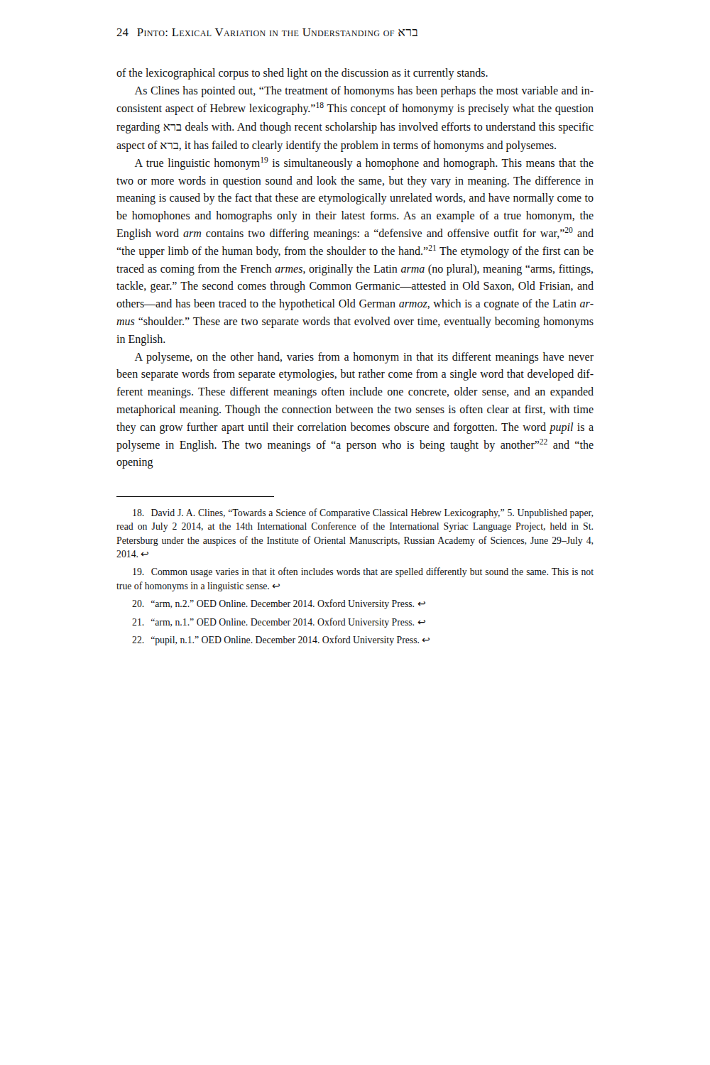24 Pinto: Lexical Variation in the Understanding of ברא
of the lexicographical corpus to shed light on the discussion as it currently stands.
As Clines has pointed out, “The treatment of homonyms has been perhaps the most variable and inconsistent aspect of Hebrew lexicography.”18 This concept of homonymy is precisely what the question regarding ברא deals with. And though recent scholarship has involved efforts to understand this specific aspect of ברא, it has failed to clearly identify the problem in terms of homonyms and polysemes.
A true linguistic homonym19 is simultaneously a homophone and homograph. This means that the two or more words in question sound and look the same, but they vary in meaning. The difference in meaning is caused by the fact that these are etymologically unrelated words, and have normally come to be homophones and homographs only in their latest forms. As an example of a true homonym, the English word arm contains two differing meanings: a “defensive and offensive outfit for war,”20 and “the upper limb of the human body, from the shoulder to the hand.”21 The etymology of the first can be traced as coming from the French armes, originally the Latin arma (no plural), meaning “arms, fittings, tackle, gear.” The second comes through Common Germanic—attested in Old Saxon, Old Frisian, and others—and has been traced to the hypothetical Old German armoz, which is a cognate of the Latin armus “shoulder.” These are two separate words that evolved over time, eventually becoming homonyms in English.
A polyseme, on the other hand, varies from a homonym in that its different meanings have never been separate words from separate etymologies, but rather come from a single word that developed different meanings. These different meanings often include one concrete, older sense, and an expanded metaphorical meaning. Though the connection between the two senses is often clear at first, with time they can grow further apart until their correlation becomes obscure and forgotten. The word pupil is a polyseme in English. The two meanings of “a person who is being taught by another”22 and “the opening
18. David J. A. Clines, “Towards a Science of Comparative Classical Hebrew Lexicography,” 5. Unpublished paper, read on July 2 2014, at the 14th International Conference of the International Syriac Language Project, held in St. Petersburg under the auspices of the Institute of Oriental Manuscripts, Russian Academy of Sciences, June 29–July 4, 2014. ↩
19. Common usage varies in that it often includes words that are spelled differently but sound the same. This is not true of homonyms in a linguistic sense. ↩
20. “arm, n.2.” OED Online. December 2014. Oxford University Press. ↩
21. “arm, n.1.” OED Online. December 2014. Oxford University Press. ↩
22. “pupil, n.1.” OED Online. December 2014. Oxford University Press. ↩